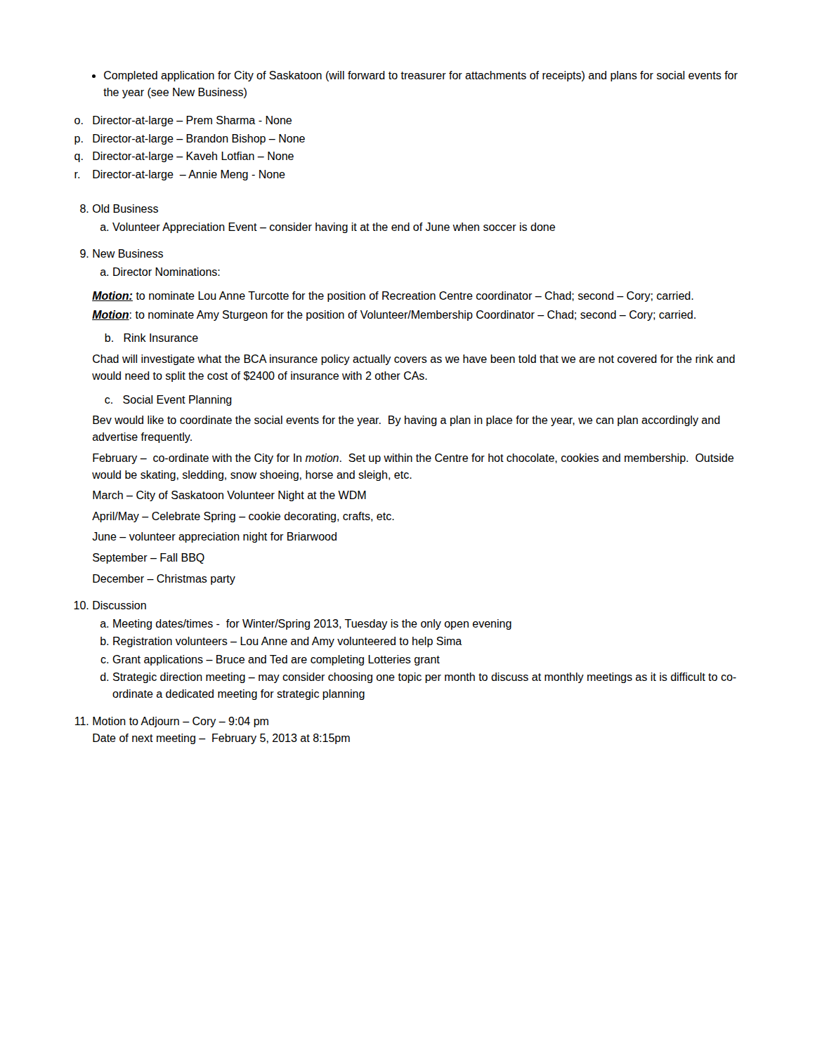Completed application for City of Saskatoon (will forward to treasurer for attachments of receipts) and plans for social events for the year (see New Business)
o. Director-at-large – Prem Sharma - None
p. Director-at-large – Brandon Bishop – None
q. Director-at-large – Kaveh Lotfian – None
r. Director-at-large – Annie Meng - None
Old Business
Volunteer Appreciation Event – consider having it at the end of June when soccer is done
New Business
Director Nominations:
Motion: to nominate Lou Anne Turcotte for the position of Recreation Centre coordinator – Chad; second – Cory; carried.
Motion: to nominate Amy Sturgeon for the position of Volunteer/Membership Coordinator – Chad; second – Cory; carried.
b. Rink Insurance
Chad will investigate what the BCA insurance policy actually covers as we have been told that we are not covered for the rink and would need to split the cost of $2400 of insurance with 2 other CAs.
c. Social Event Planning
Bev would like to coordinate the social events for the year. By having a plan in place for the year, we can plan accordingly and advertise frequently.
February – co-ordinate with the City for In motion. Set up within the Centre for hot chocolate, cookies and membership. Outside would be skating, sledding, snow shoeing, horse and sleigh, etc.
March – City of Saskatoon Volunteer Night at the WDM
April/May – Celebrate Spring – cookie decorating, crafts, etc.
June – volunteer appreciation night for Briarwood
September – Fall BBQ
December – Christmas party
Discussion
Meeting dates/times - for Winter/Spring 2013, Tuesday is the only open evening
Registration volunteers – Lou Anne and Amy volunteered to help Sima
Grant applications – Bruce and Ted are completing Lotteries grant
Strategic direction meeting – may consider choosing one topic per month to discuss at monthly meetings as it is difficult to co-ordinate a dedicated meeting for strategic planning
Motion to Adjourn – Cory – 9:04 pm
Date of next meeting – February 5, 2013 at 8:15pm